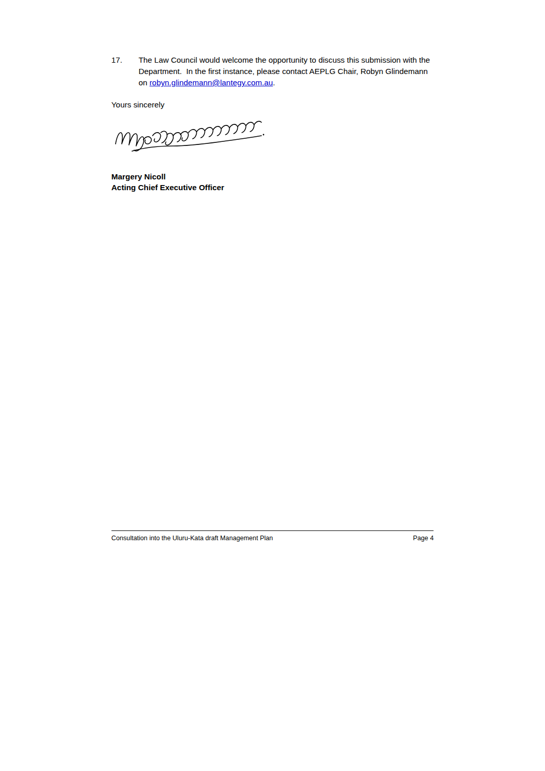17. The Law Council would welcome the opportunity to discuss this submission with the Department. In the first instance, please contact AEPLG Chair, Robyn Glindemann on robyn.glindemann@lantegy.com.au.
Yours sincerely
Margery Nicoll
Acting Chief Executive Officer
Consultation into the Uluru-Kata draft Management Plan
Page 4